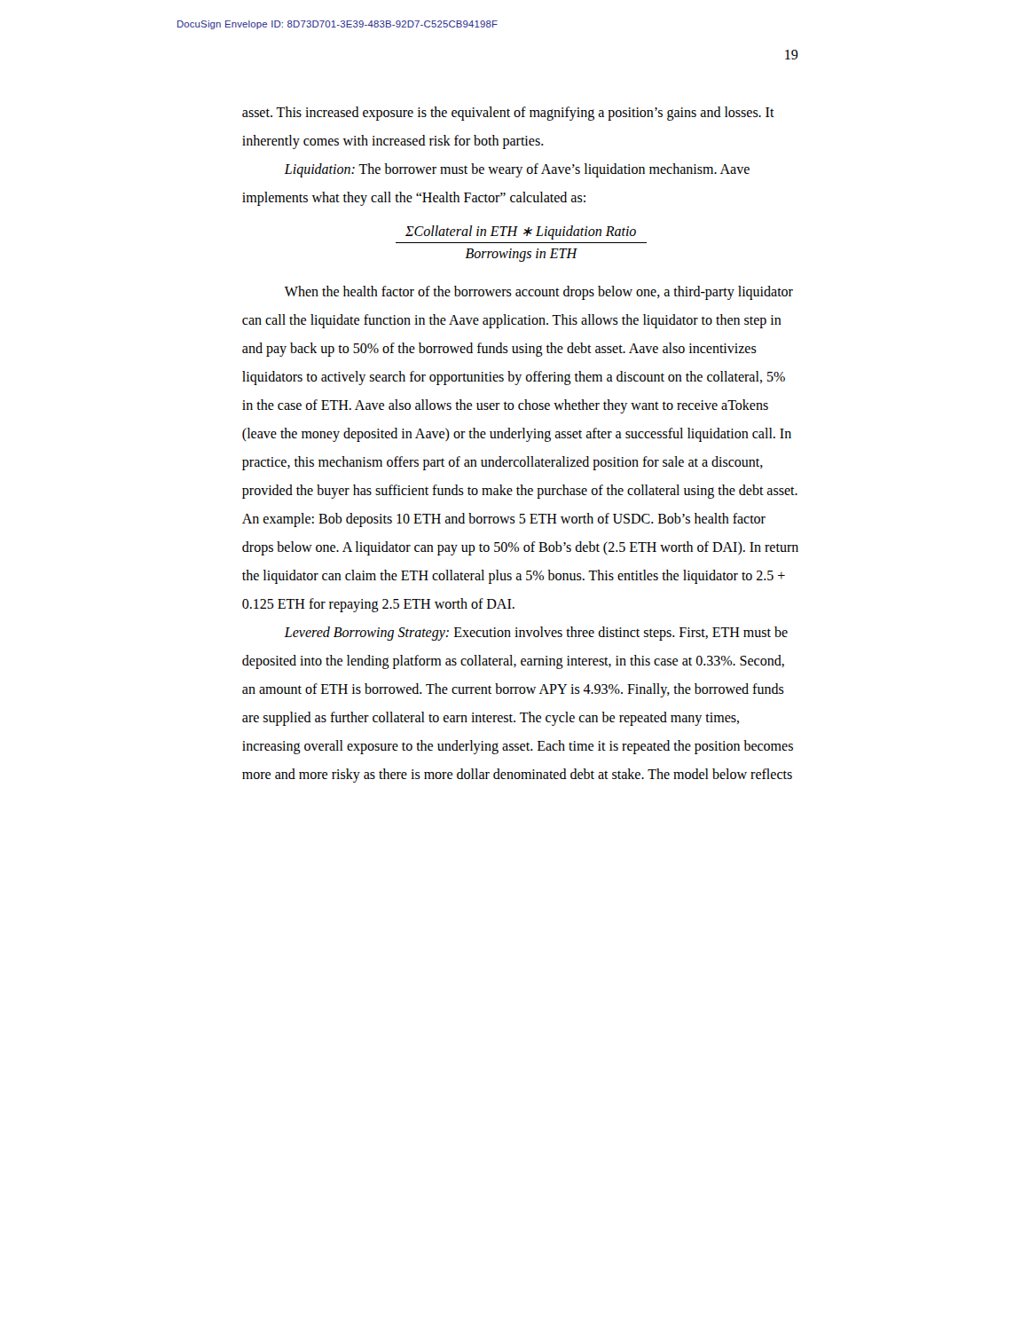DocuSign Envelope ID: 8D73D701-3E39-483B-92D7-C525CB94198F
19
asset. This increased exposure is the equivalent of magnifying a position’s gains and losses. It inherently comes with increased risk for both parties.
Liquidation: The borrower must be weary of Aave’s liquidation mechanism. Aave implements what they call the “Health Factor” calculated as:
ΣCollateral in ETH ∗ Liquidation Ratio Borrowings in ETH
When the health factor of the borrowers account drops below one, a third-party liquidator can call the liquidate function in the Aave application. This allows the liquidator to then step in and pay back up to 50% of the borrowed funds using the debt asset. Aave also incentivizes liquidators to actively search for opportunities by offering them a discount on the collateral, 5% in the case of ETH. Aave also allows the user to chose whether they want to receive aTokens (leave the money deposited in Aave) or the underlying asset after a successful liquidation call. In practice, this mechanism offers part of an undercollateralized position for sale at a discount, provided the buyer has sufficient funds to make the purchase of the collateral using the debt asset. An example: Bob deposits 10 ETH and borrows 5 ETH worth of USDC. Bob’s health factor drops below one. A liquidator can pay up to 50% of Bob’s debt (2.5 ETH worth of DAI). In return the liquidator can claim the ETH collateral plus a 5% bonus. This entitles the liquidator to 2.5 + 0.125 ETH for repaying 2.5 ETH worth of DAI.
Levered Borrowing Strategy: Execution involves three distinct steps. First, ETH must be deposited into the lending platform as collateral, earning interest, in this case at 0.33%. Second, an amount of ETH is borrowed. The current borrow APY is 4.93%. Finally, the borrowed funds are supplied as further collateral to earn interest. The cycle can be repeated many times, increasing overall exposure to the underlying asset. Each time it is repeated the position becomes more and more risky as there is more dollar denominated debt at stake. The model below reflects